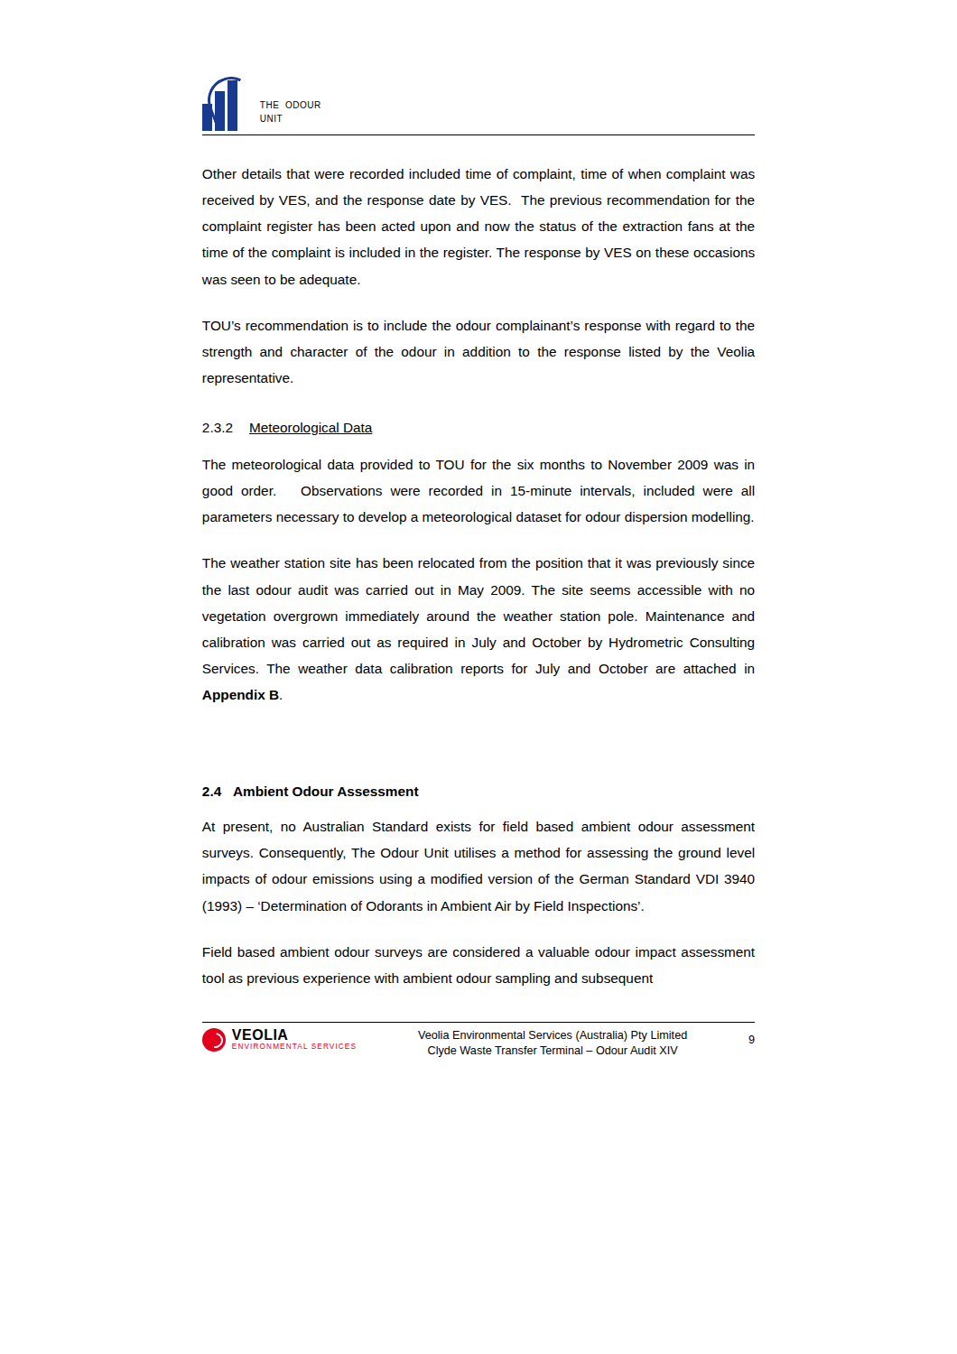THE ODOUR UNIT  
Other details that were recorded included time of complaint, time of when complaint was received by VES, and the response date by VES. The previous recommendation for the complaint register has been acted upon and now the status of the extraction fans at the time of the complaint is included in the register. The response by VES on these occasions was seen to be adequate.
TOU’s recommendation is to include the odour complainant’s response with regard to the strength and character of the odour in addition to the response listed by the Veolia representative.
2.3.2 Meteorological Data
The meteorological data provided to TOU for the six months to November 2009 was in good order. Observations were recorded in 15-minute intervals, included were all parameters necessary to develop a meteorological dataset for odour dispersion modelling.
The weather station site has been relocated from the position that it was previously since the last odour audit was carried out in May 2009. The site seems accessible with no vegetation overgrown immediately around the weather station pole. Maintenance and calibration was carried out as required in July and October by Hydrometric Consulting Services. The weather data calibration reports for July and October are attached in Appendix B.
2.4 Ambient Odour Assessment
At present, no Australian Standard exists for field based ambient odour assessment surveys. Consequently, The Odour Unit utilises a method for assessing the ground level impacts of odour emissions using a modified version of the German Standard VDI 3940 (1993) – ‘Determination of Odorants in Ambient Air by Field Inspections’.
Field based ambient odour surveys are considered a valuable odour impact assessment tool as previous experience with ambient odour sampling and subsequent
VEOLIA ENVIRONMENTAL SERVICES
Veolia Environmental Services (Australia) Pty Limited
Clyde Waste Transfer Terminal – Odour Audit XIV
9